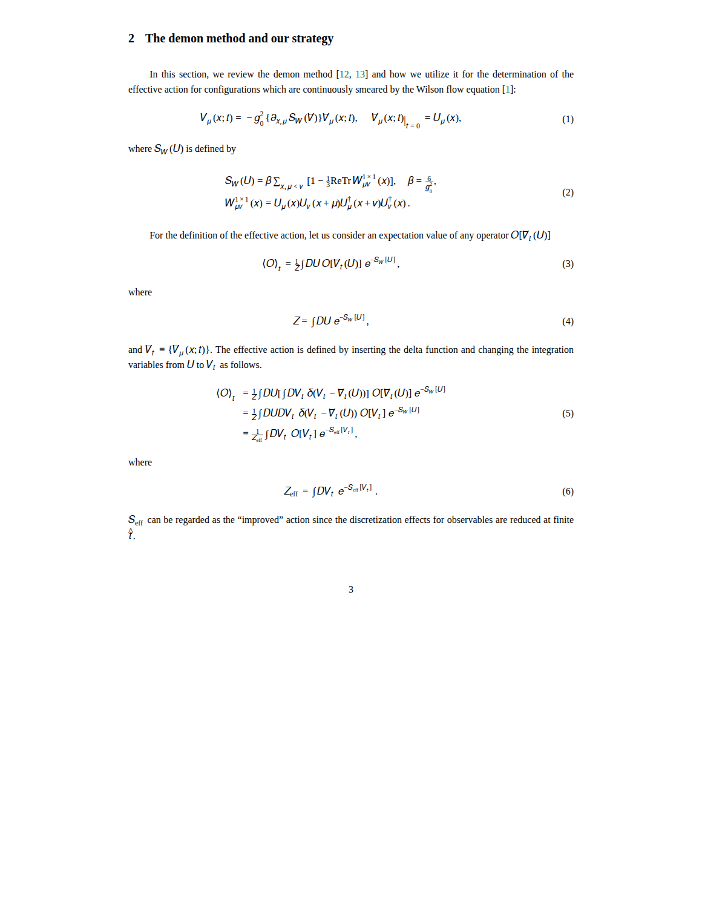2 The demon method and our strategy
In this section, we review the demon method [12, 13] and how we utilize it for the determination of the effective action for configurations which are continuously smeared by the Wilson flow equation [1]:
Vμ˙ (x;t) = − g02 { ∂x,μ SW (V¯) } V¯μ (x;t) , V¯μ (x;t) |t=0 = Uμ (x) ,
(1)
where SW(U) is defined by
SW (U) = β ∑ x,μ<ν [ 1 − 13 ReTr Wμν1×1 (x) ] , β = 6g02 ,
Wμν1×1 (x) = Uμ(x) Uν(x+μ) Uμ†(x+ν) Uν†(x) .
(2)
For the definition of the effective action, let us consider an expectation value of any operator O[V¯t(U)]
⟨O⟩t = 1Z ∫ DU O[V¯t(U)] e−SW[U] ,
(3)
where
Z = ∫ DU e−SW[U] ,
(4)
and V¯t≡{V¯μ(x;t)}. The effective action is defined by inserting the delta function and changing the integration variables from U to Vt as follows.
⟨O⟩t = 1Z ∫ DU [ ∫ DVt δ ( Vt − V¯t (U) ) ] O[V¯t(U)] e−SW[U] = 1Z ∫ DUDVt δ ( Vt − V¯t (U) ) O[Vt] e−SW[U] ≡ 1Zeff ∫ DVt O[Vt] e−Seff[Vt] ,
(5)
where
Zeff = ∫ DVt e−Seff[Vt] .
(6)
Seff can be regarded as the “improved” action since the discretization effects for observables are reduced at finite t^.
3